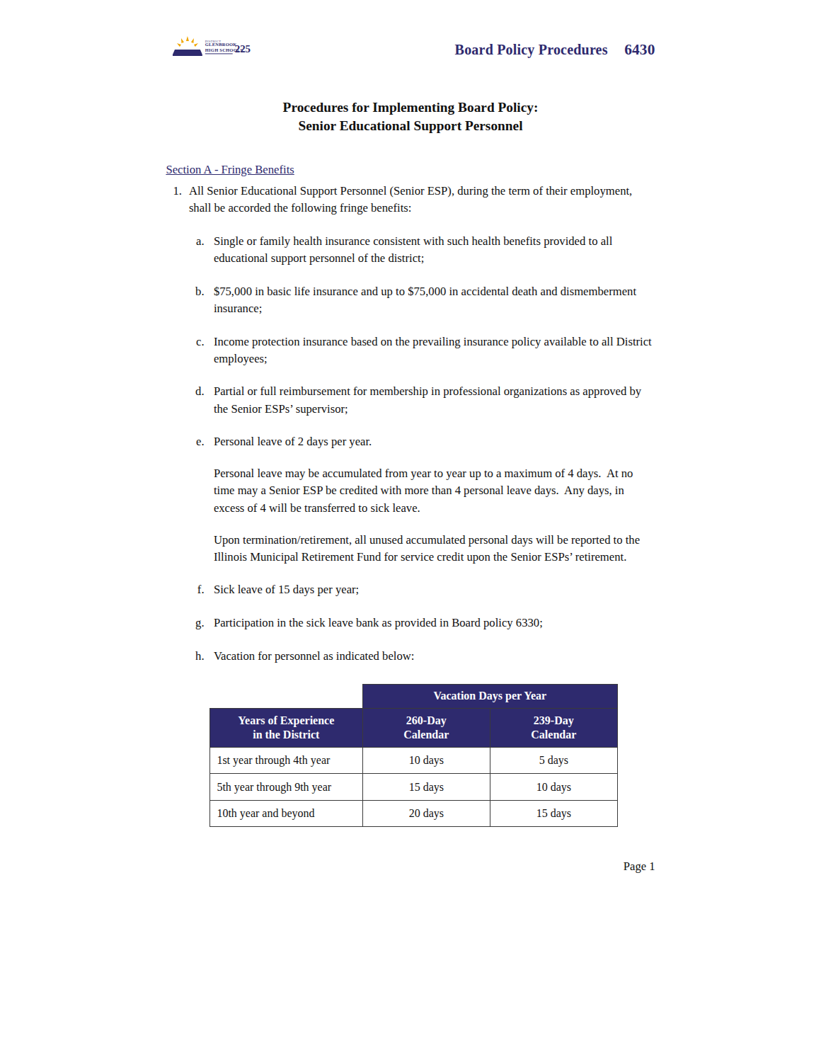GLENBROOK HIGH SCHOOLS DISTRICT 225
Board Policy Procedures6430
Procedures for Implementing Board Policy: Senior Educational Support Personnel
Section A - Fringe Benefits
All Senior Educational Support Personnel (Senior ESP), during the term of their employment, shall be accorded the following fringe benefits:
Single or family health insurance consistent with such health benefits provided to all educational support personnel of the district;
$75,000 in basic life insurance and up to $75,000 in accidental death and dismemberment insurance;
Income protection insurance based on the prevailing insurance policy available to all District employees;
Partial or full reimbursement for membership in professional organizations as approved by the Senior ESPs’ supervisor;
Personal leave of 2 days per year.
Personal leave may be accumulated from year to year up to a maximum of 4 days. At no time may a Senior ESP be credited with more than 4 personal leave days. Any days, in excess of 4 will be transferred to sick leave.
Upon termination/retirement, all unused accumulated personal days will be reported to the Illinois Municipal Retirement Fund for service credit upon the Senior ESPs’ retirement.
Sick leave of 15 days per year;
Participation in the sick leave bank as provided in Board policy 6330;
Vacation for personnel as indicated below:
| | Vacation Days per Year |
| --- | --- |
| Years of Experience in the District | 260-Day Calendar | 239-Day Calendar |
| 1st year through 4th year | 10 days | 5 days |
| 5th year through 9th year | 15 days | 10 days |
| 10th year and beyond | 20 days | 15 days |
Page 1